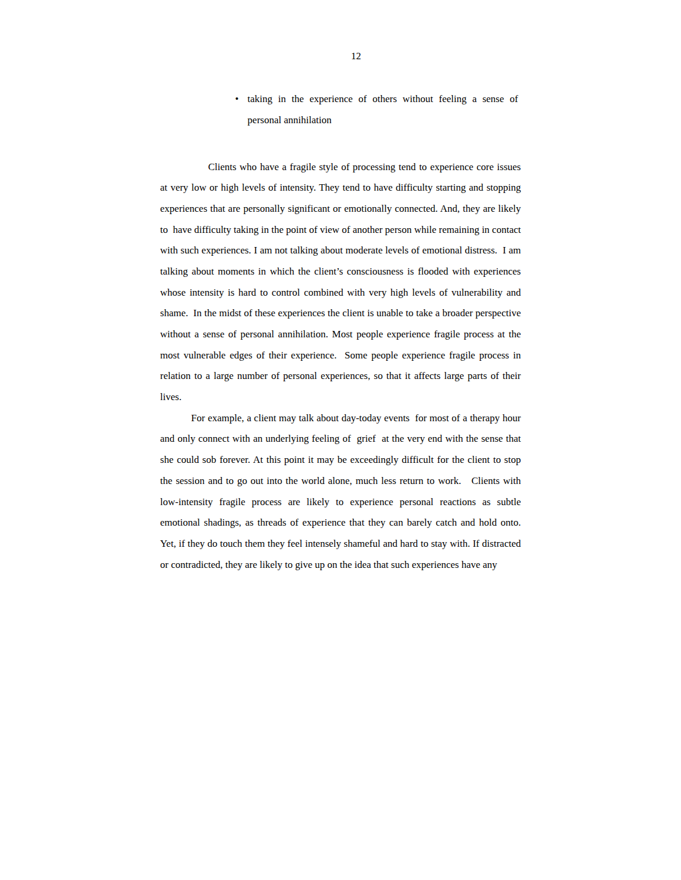12
taking in the experience of others without feeling a sense of personal annihilation
Clients who have a fragile style of processing tend to experience core issues at very low or high levels of intensity. They tend to have difficulty starting and stopping experiences that are personally significant or emotionally connected. And, they are likely to have difficulty taking in the point of view of another person while remaining in contact with such experiences. I am not talking about moderate levels of emotional distress. I am talking about moments in which the client’s consciousness is flooded with experiences whose intensity is hard to control combined with very high levels of vulnerability and shame. In the midst of these experiences the client is unable to take a broader perspective without a sense of personal annihilation. Most people experience fragile process at the most vulnerable edges of their experience. Some people experience fragile process in relation to a large number of personal experiences, so that it affects large parts of their lives.
For example, a client may talk about day-today events for most of a therapy hour and only connect with an underlying feeling of grief at the very end with the sense that she could sob forever. At this point it may be exceedingly difficult for the client to stop the session and to go out into the world alone, much less return to work. Clients with low-intensity fragile process are likely to experience personal reactions as subtle emotional shadings, as threads of experience that they can barely catch and hold onto. Yet, if they do touch them they feel intensely shameful and hard to stay with. If distracted or contradicted, they are likely to give up on the idea that such experiences have any